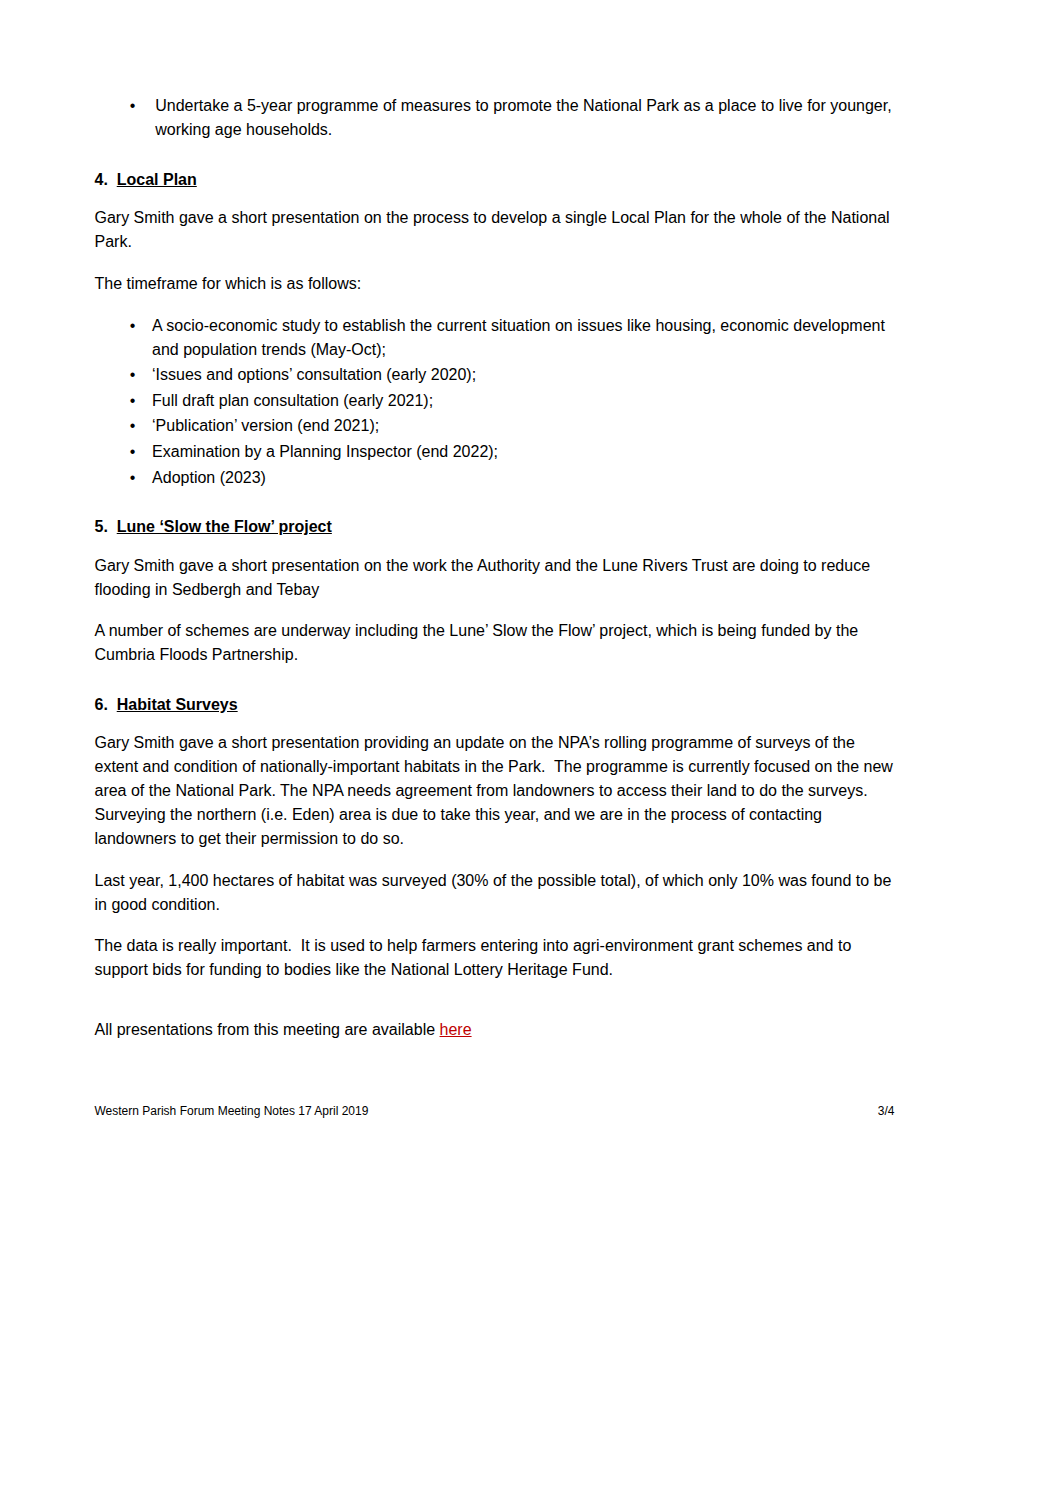Undertake a 5-year programme of measures to promote the National Park as a place to live for younger, working age households.
4. Local Plan
Gary Smith gave a short presentation on the process to develop a single Local Plan for the whole of the National Park.
The timeframe for which is as follows:
A socio-economic study to establish the current situation on issues like housing, economic development and population trends (May-Oct);
‘Issues and options’ consultation (early 2020);
Full draft plan consultation (early 2021);
‘Publication’ version (end 2021);
Examination by a Planning Inspector (end 2022);
Adoption (2023)
5. Lune ‘Slow the Flow’ project
Gary Smith gave a short presentation on the work the Authority and the Lune Rivers Trust are doing to reduce flooding in Sedbergh and Tebay
A number of schemes are underway including the Lune’ Slow the Flow’ project, which is being funded by the Cumbria Floods Partnership.
6. Habitat Surveys
Gary Smith gave a short presentation providing an update on the NPA’s rolling programme of surveys of the extent and condition of nationally-important habitats in the Park. The programme is currently focused on the new area of the National Park. The NPA needs agreement from landowners to access their land to do the surveys. Surveying the northern (i.e. Eden) area is due to take this year, and we are in the process of contacting landowners to get their permission to do so.
Last year, 1,400 hectares of habitat was surveyed (30% of the possible total), of which only 10% was found to be in good condition.
The data is really important. It is used to help farmers entering into agri-environment grant schemes and to support bids for funding to bodies like the National Lottery Heritage Fund.
All presentations from this meeting are available here
Western Parish Forum Meeting Notes 17 April 2019 3/4